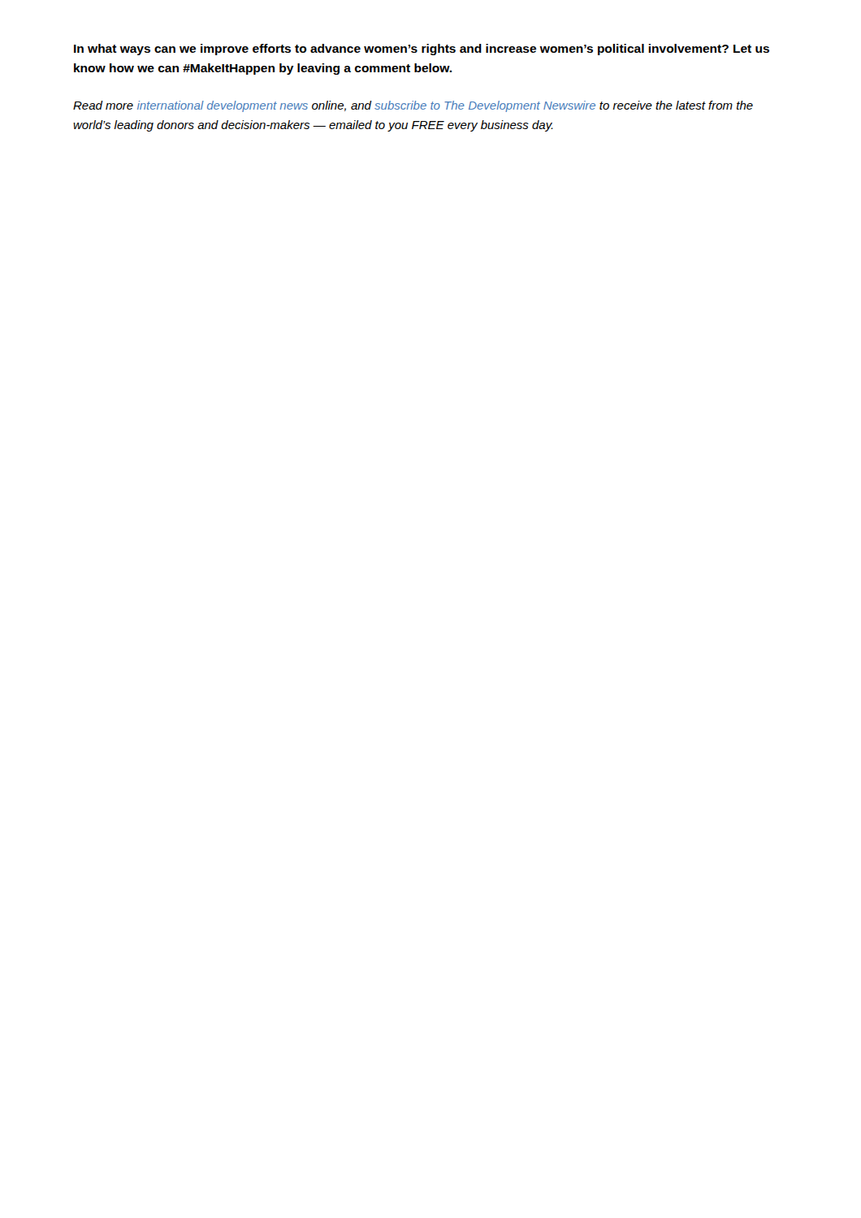In what ways can we improve efforts to advance women’s rights and increase women’s political involvement? Let us know how we can #MakeItHappen by leaving a comment below.
Read more international development news online, and subscribe to The Development Newswire to receive the latest from the world’s leading donors and decision-makers — emailed to you FREE every business day.